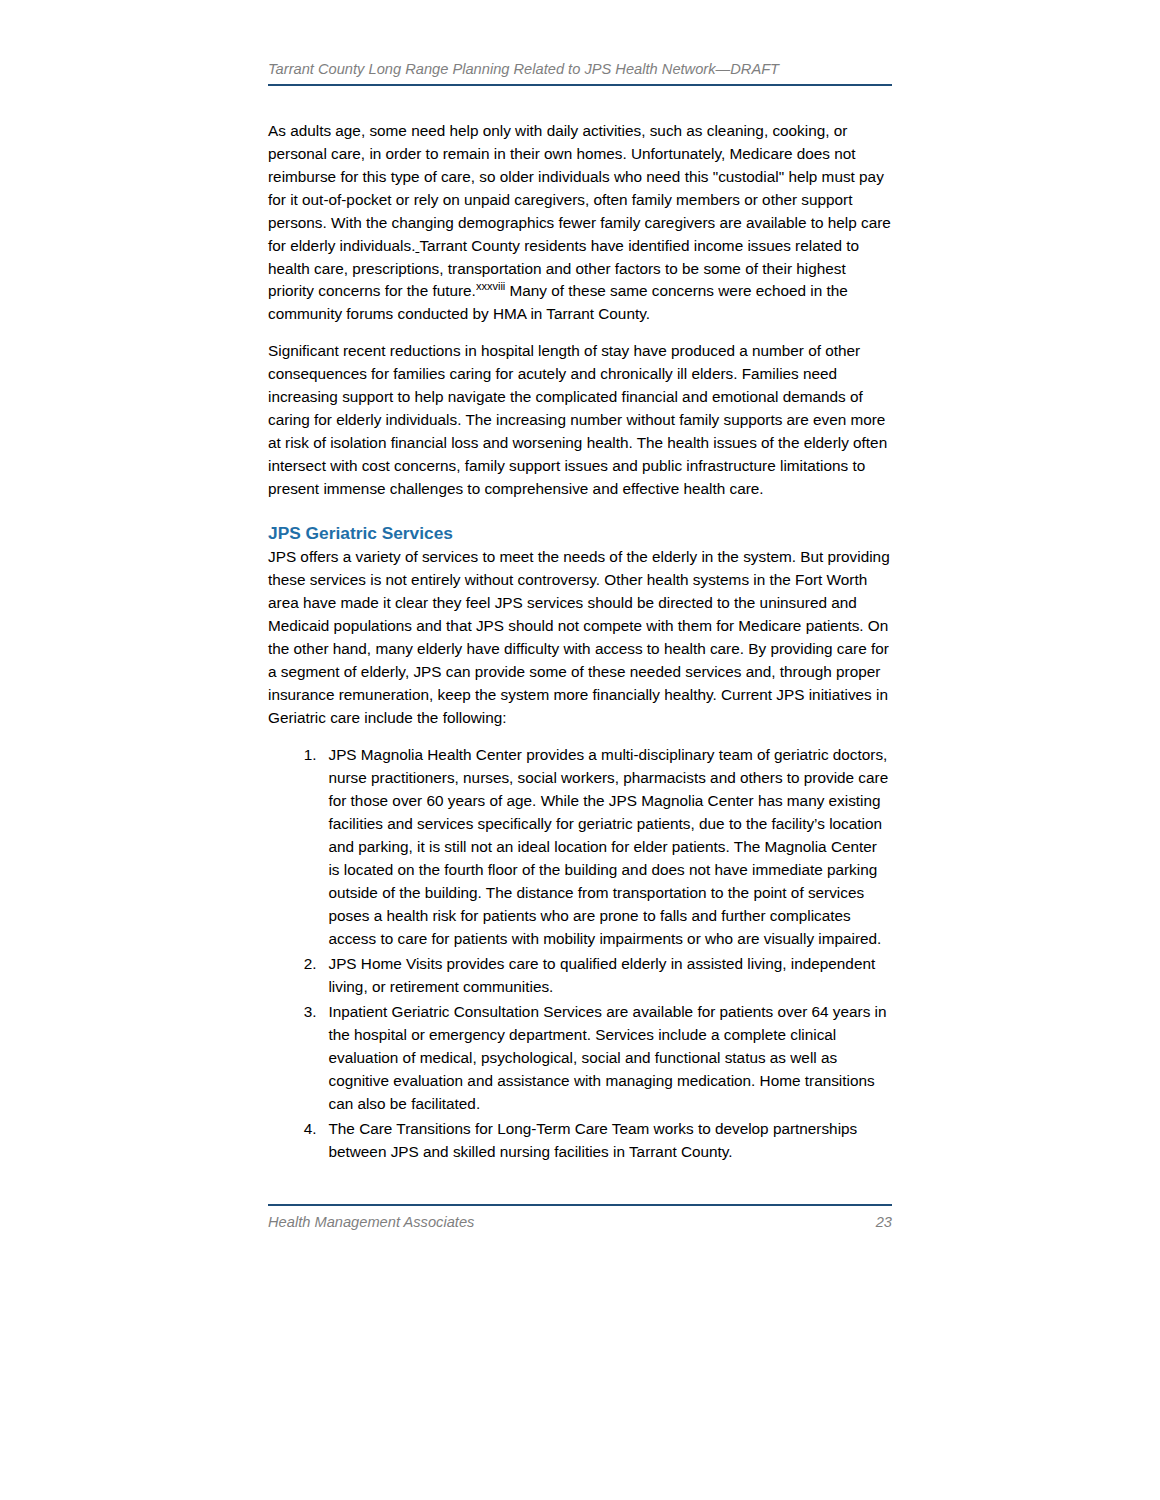Tarrant County Long Range Planning Related to JPS Health Network—DRAFT
As adults age, some need help only with daily activities, such as cleaning, cooking, or personal care, in order to remain in their own homes. Unfortunately, Medicare does not reimburse for this type of care, so older individuals who need this "custodial" help must pay for it out-of-pocket or rely on unpaid caregivers, often family members or other support persons. With the changing demographics fewer family caregivers are available to help care for elderly individuals. Tarrant County residents have identified income issues related to health care, prescriptions, transportation and other factors to be some of their highest priority concerns for the future.xxxviii Many of these same concerns were echoed in the community forums conducted by HMA in Tarrant County.
Significant recent reductions in hospital length of stay have produced a number of other consequences for families caring for acutely and chronically ill elders. Families need increasing support to help navigate the complicated financial and emotional demands of caring for elderly individuals. The increasing number without family supports are even more at risk of isolation financial loss and worsening health. The health issues of the elderly often intersect with cost concerns, family support issues and public infrastructure limitations to present immense challenges to comprehensive and effective health care.
JPS Geriatric Services
JPS offers a variety of services to meet the needs of the elderly in the system. But providing these services is not entirely without controversy. Other health systems in the Fort Worth area have made it clear they feel JPS services should be directed to the uninsured and Medicaid populations and that JPS should not compete with them for Medicare patients. On the other hand, many elderly have difficulty with access to health care. By providing care for a segment of elderly, JPS can provide some of these needed services and, through proper insurance remuneration, keep the system more financially healthy. Current JPS initiatives in Geriatric care include the following:
JPS Magnolia Health Center provides a multi-disciplinary team of geriatric doctors, nurse practitioners, nurses, social workers, pharmacists and others to provide care for those over 60 years of age. While the JPS Magnolia Center has many existing facilities and services specifically for geriatric patients, due to the facility’s location and parking, it is still not an ideal location for elder patients. The Magnolia Center is located on the fourth floor of the building and does not have immediate parking outside of the building. The distance from transportation to the point of services poses a health risk for patients who are prone to falls and further complicates access to care for patients with mobility impairments or who are visually impaired.
JPS Home Visits provides care to qualified elderly in assisted living, independent living, or retirement communities.
Inpatient Geriatric Consultation Services are available for patients over 64 years in the hospital or emergency department. Services include a complete clinical evaluation of medical, psychological, social and functional status as well as cognitive evaluation and assistance with managing medication. Home transitions can also be facilitated.
The Care Transitions for Long-Term Care Team works to develop partnerships between JPS and skilled nursing facilities in Tarrant County.
Health Management Associates 23